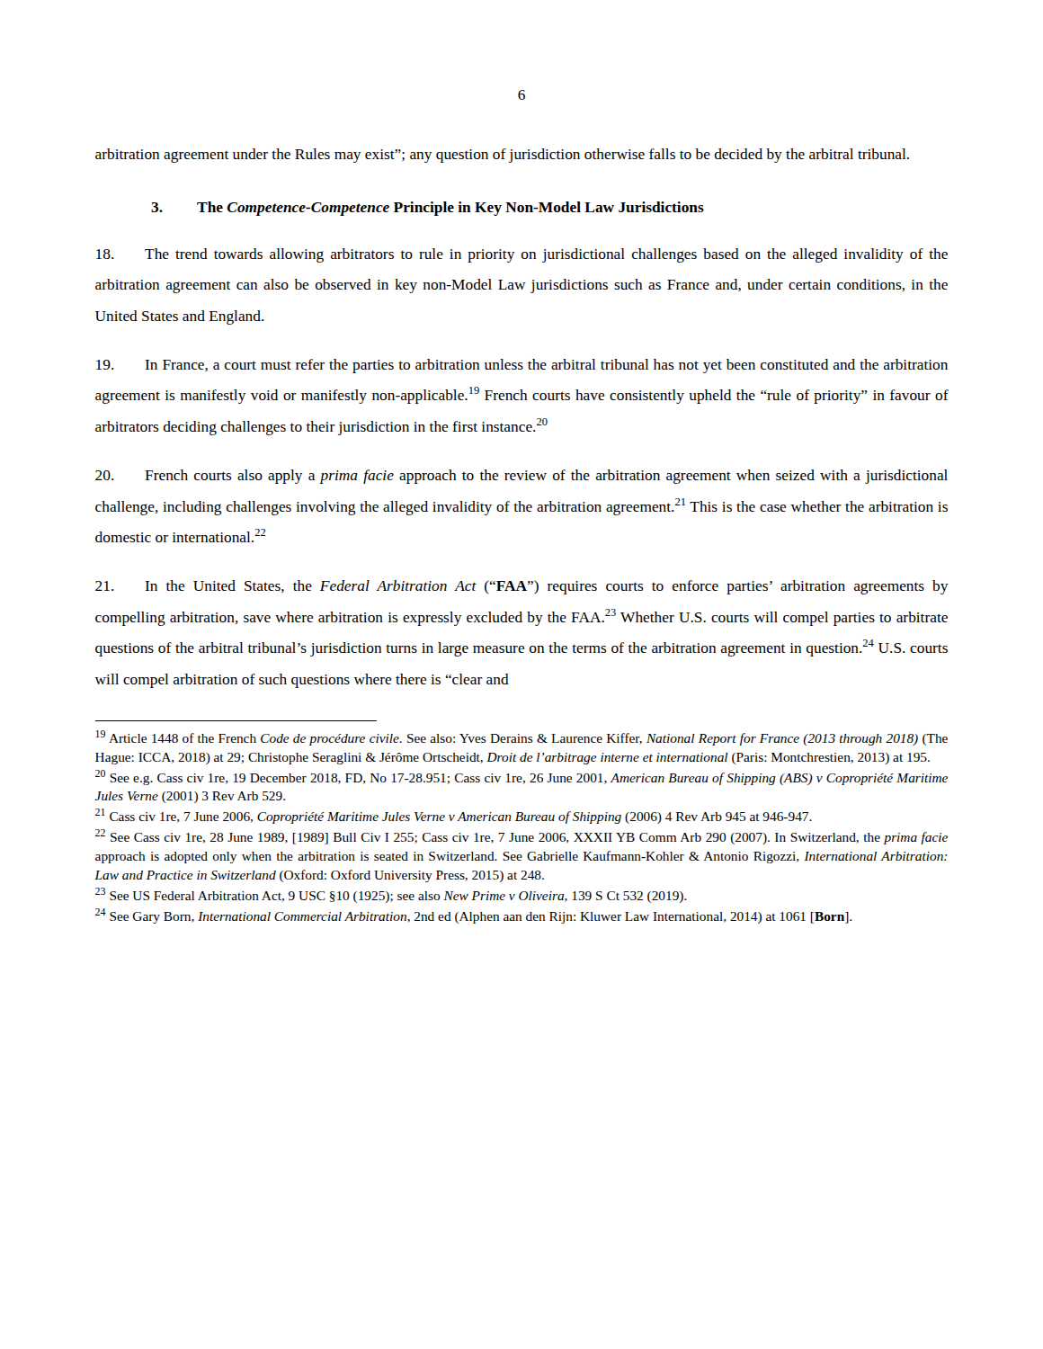6
arbitration agreement under the Rules may exist”; any question of jurisdiction otherwise falls to be decided by the arbitral tribunal.
3. The Competence-Competence Principle in Key Non-Model Law Jurisdictions
18. The trend towards allowing arbitrators to rule in priority on jurisdictional challenges based on the alleged invalidity of the arbitration agreement can also be observed in key non-Model Law jurisdictions such as France and, under certain conditions, in the United States and England.
19. In France, a court must refer the parties to arbitration unless the arbitral tribunal has not yet been constituted and the arbitration agreement is manifestly void or manifestly non-applicable.19 French courts have consistently upheld the “rule of priority” in favour of arbitrators deciding challenges to their jurisdiction in the first instance.20
20. French courts also apply a prima facie approach to the review of the arbitration agreement when seized with a jurisdictional challenge, including challenges involving the alleged invalidity of the arbitration agreement.21 This is the case whether the arbitration is domestic or international.22
21. In the United States, the Federal Arbitration Act (“FAA”) requires courts to enforce parties’ arbitration agreements by compelling arbitration, save where arbitration is expressly excluded by the FAA.23 Whether U.S. courts will compel parties to arbitrate questions of the arbitral tribunal’s jurisdiction turns in large measure on the terms of the arbitration agreement in question.24 U.S. courts will compel arbitration of such questions where there is “clear and
19 Article 1448 of the French Code de procédure civile. See also: Yves Derains & Laurence Kiffer, National Report for France (2013 through 2018) (The Hague: ICCA, 2018) at 29; Christophe Seraglini & Jérôme Ortscheidt, Droit de l’arbitrage interne et international (Paris: Montchrestien, 2013) at 195.
20 See e.g. Cass civ 1re, 19 December 2018, FD, No 17-28.951; Cass civ 1re, 26 June 2001, American Bureau of Shipping (ABS) v Copropriété Maritime Jules Verne (2001) 3 Rev Arb 529.
21 Cass civ 1re, 7 June 2006, Copropriété Maritime Jules Verne v American Bureau of Shipping (2006) 4 Rev Arb 945 at 946-947.
22 See Cass civ 1re, 28 June 1989, [1989] Bull Civ I 255; Cass civ 1re, 7 June 2006, XXXII YB Comm Arb 290 (2007). In Switzerland, the prima facie approach is adopted only when the arbitration is seated in Switzerland. See Gabrielle Kaufmann-Kohler & Antonio Rigozzi, International Arbitration: Law and Practice in Switzerland (Oxford: Oxford University Press, 2015) at 248.
23 See US Federal Arbitration Act, 9 USC §10 (1925); see also New Prime v Oliveira, 139 S Ct 532 (2019).
24 See Gary Born, International Commercial Arbitration, 2nd ed (Alphen aan den Rijn: Kluwer Law International, 2014) at 1061 [Born].